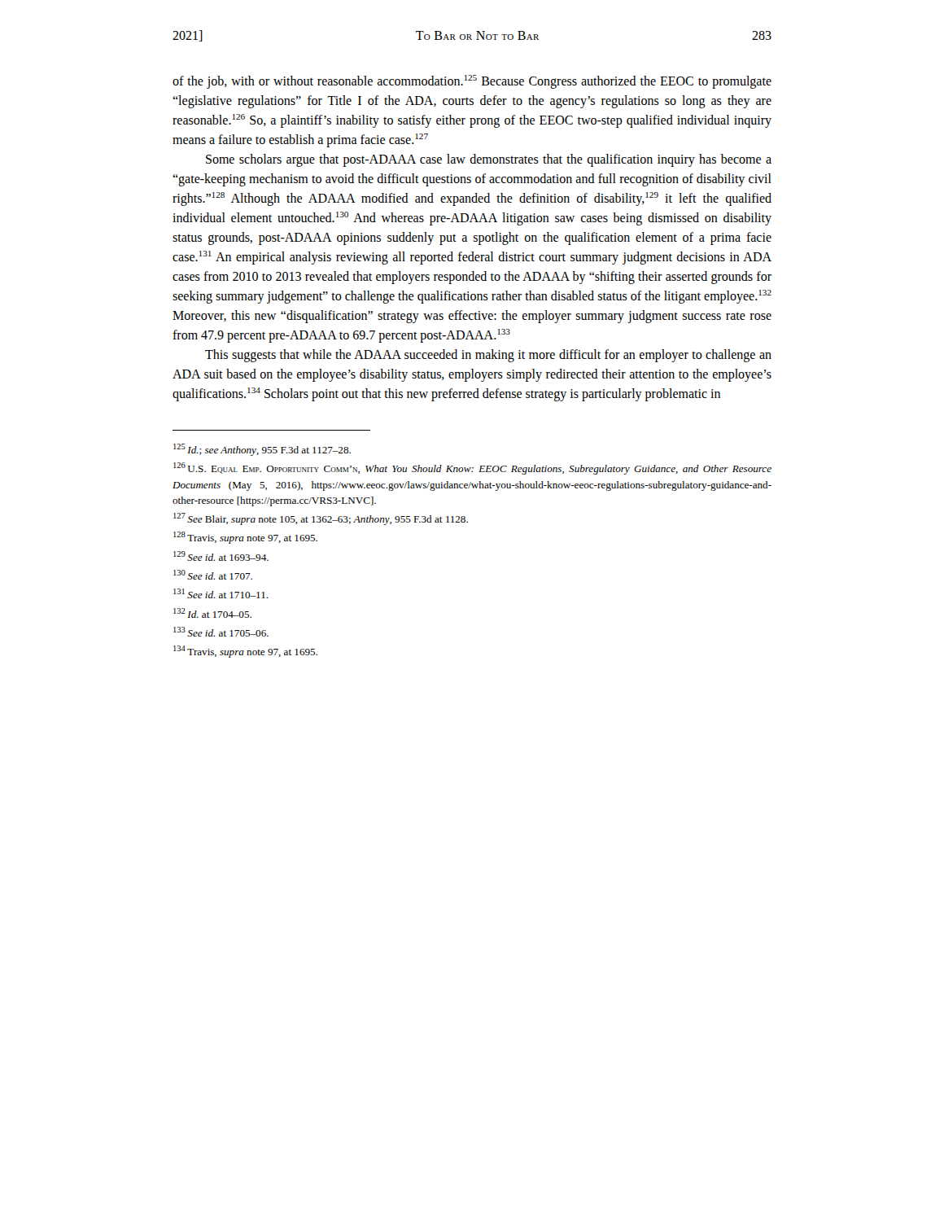2021] To Bar or Not to Bar 283
of the job, with or without reasonable accommodation.125 Because Congress authorized the EEOC to promulgate “legislative regulations” for Title I of the ADA, courts defer to the agency’s regulations so long as they are reasonable.126 So, a plaintiff’s inability to satisfy either prong of the EEOC two-step qualified individual inquiry means a failure to establish a prima facie case.127
Some scholars argue that post-ADAAA case law demonstrates that the qualification inquiry has become a “gate-keeping mechanism to avoid the difficult questions of accommodation and full recognition of disability civil rights.”128 Although the ADAAA modified and expanded the definition of disability,129 it left the qualified individual element untouched.130 And whereas pre-ADAAA litigation saw cases being dismissed on disability status grounds, post-ADAAA opinions suddenly put a spotlight on the qualification element of a prima facie case.131 An empirical analysis reviewing all reported federal district court summary judgment decisions in ADA cases from 2010 to 2013 revealed that employers responded to the ADAAA by “shifting their asserted grounds for seeking summary judgement” to challenge the qualifications rather than disabled status of the litigant employee.132 Moreover, this new “disqualification” strategy was effective: the employer summary judgment success rate rose from 47.9 percent pre-ADAAA to 69.7 percent post-ADAAA.133
This suggests that while the ADAAA succeeded in making it more difficult for an employer to challenge an ADA suit based on the employee’s disability status, employers simply redirected their attention to the employee’s qualifications.134 Scholars point out that this new preferred defense strategy is particularly problematic in
125 Id.; see Anthony, 955 F.3d at 1127–28.
126 U.S. Equal Emp. Opportunity Comm’n, What You Should Know: EEOC Regulations, Subregulatory Guidance, and Other Resource Documents (May 5, 2016), https://www.eeoc.gov/laws/guidance/what-you-should-know-eeoc-regulations-subregulatory-guidance-and-other-resource [https://perma.cc/VRS3-LNVC].
127 See Blair, supra note 105, at 1362–63; Anthony, 955 F.3d at 1128.
128 Travis, supra note 97, at 1695.
129 See id. at 1693–94.
130 See id. at 1707.
131 See id. at 1710–11.
132 Id. at 1704–05.
133 See id. at 1705–06.
134 Travis, supra note 97, at 1695.